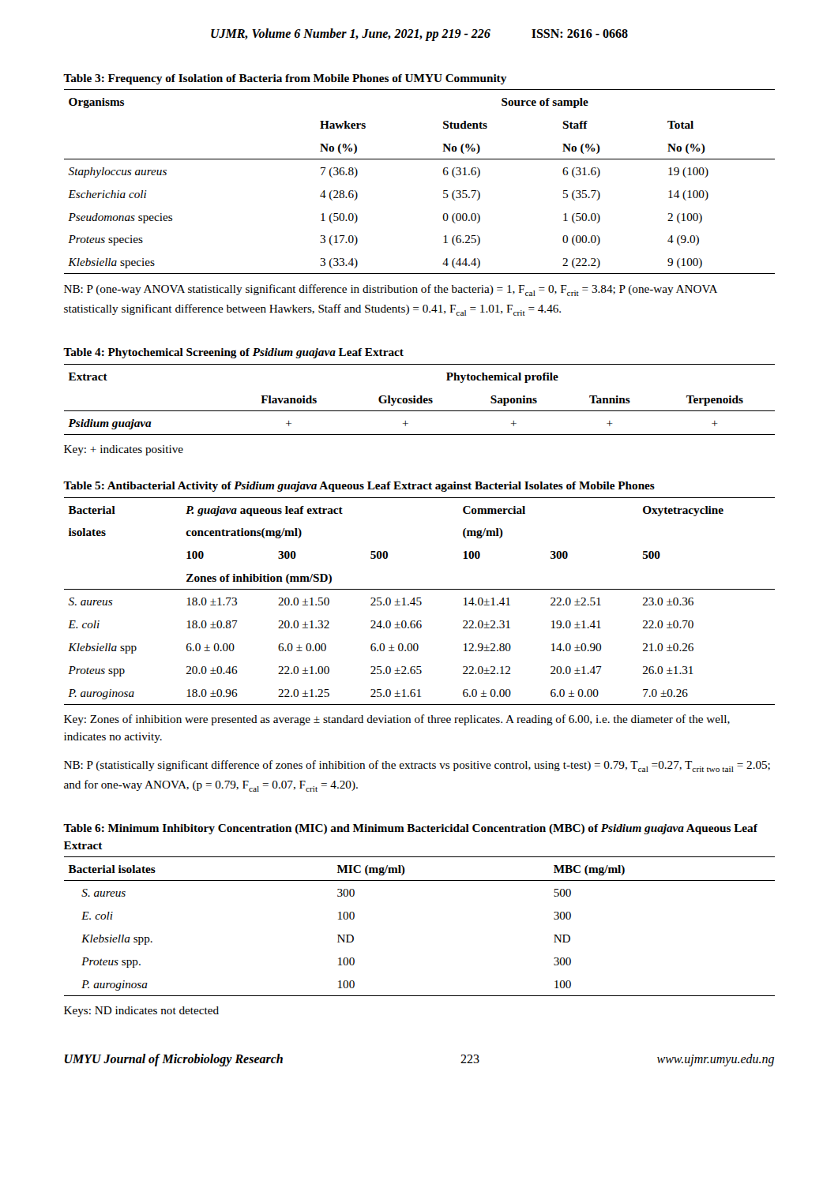UJMR, Volume 6 Number 1, June, 2021, pp 219 - 226 ISSN: 2616 - 0668
Table 3: Frequency of Isolation of Bacteria from Mobile Phones of UMYU Community
| Organisms | Source of sample |
| --- | --- |
| | Hawkers | Students | Staff | Total |
| | No (%) | No (%) | No (%) | No (%) |
| Staphyloccus aureus | 7 (36.8) | 6 (31.6) | 6 (31.6) | 19 (100) |
| Escherichia coli | 4 (28.6) | 5 (35.7) | 5 (35.7) | 14 (100) |
| Pseudomonas species | 1 (50.0) | 0 (00.0) | 1 (50.0) | 2 (100) |
| Proteus species | 3 (17.0) | 1 (6.25) | 0 (00.0) | 4 (9.0) |
| Klebsiella species | 3 (33.4) | 4 (44.4) | 2 (22.2) | 9 (100) |
NB: P (one-way ANOVA statistically significant difference in distribution of the bacteria) = 1, Fcal = 0, Fcrit = 3.84; P (one-way ANOVA statistically significant difference between Hawkers, Staff and Students) = 0.41, Fcal = 1.01, Fcrit = 4.46.
Table 4: Phytochemical Screening of Psidium guajava Leaf Extract
| Extract | Phytochemical profile |
| --- | --- |
| | Flavanoids | Glycosides | Saponins | Tannins | Terpenoids |
| Psidium guajava | + | + | + | + | + |
Key: + indicates positive
Table 5: Antibacterial Activity of Psidium guajava Aqueous Leaf Extract against Bacterial Isolates of Mobile Phones
| Bacterial | P. guajava aqueous leaf extract | Commercial | Oxytetracycline |
| --- | --- | --- | --- |
| isolates | concentrations(mg/ml) | (mg/ml) | |
| | 100 | 300 | 500 | 100 | 300 | 500 |
| | Zones of inhibition (mm/SD) |
| S. aureus | 18.0 ±1.73 | 20.0 ±1.50 | 25.0 ±1.45 | 14.0±1.41 | 22.0 ±2.51 | 23.0 ±0.36 |
| E. coli | 18.0 ±0.87 | 20.0 ±1.32 | 24.0 ±0.66 | 22.0±2.31 | 19.0 ±1.41 | 22.0 ±0.70 |
| Klebsiella spp | 6.0 ± 0.00 | 6.0 ± 0.00 | 6.0 ± 0.00 | 12.9±2.80 | 14.0 ±0.90 | 21.0 ±0.26 |
| Proteus spp | 20.0 ±0.46 | 22.0 ±1.00 | 25.0 ±2.65 | 22.0±2.12 | 20.0 ±1.47 | 26.0 ±1.31 |
| P. auroginosa | 18.0 ±0.96 | 22.0 ±1.25 | 25.0 ±1.61 | 6.0 ± 0.00 | 6.0 ± 0.00 | 7.0 ±0.26 |
Key: Zones of inhibition were presented as average ± standard deviation of three replicates. A reading of 6.00, i.e. the diameter of the well, indicates no activity.
NB: P (statistically significant difference of zones of inhibition of the extracts vs positive control, using t-test) = 0.79, Tcal =0.27, Tcrit two tail = 2.05; and for one-way ANOVA, (p = 0.79, Fcal = 0.07, Fcrit = 4.20).
Table 6: Minimum Inhibitory Concentration (MIC) and Minimum Bactericidal Concentration (MBC) of Psidium guajava Aqueous Leaf Extract
| Bacterial isolates | MIC (mg/ml) | MBC (mg/ml) |
| --- | --- | --- |
| S. aureus | 300 | 500 |
| E. coli | 100 | 300 |
| Klebsiella spp. | ND | ND |
| Proteus spp. | 100 | 300 |
| P. auroginosa | 100 | 100 |
Keys: ND indicates not detected
UMYU Journal of Microbiology Research 223 www.ujmr.umyu.edu.ng